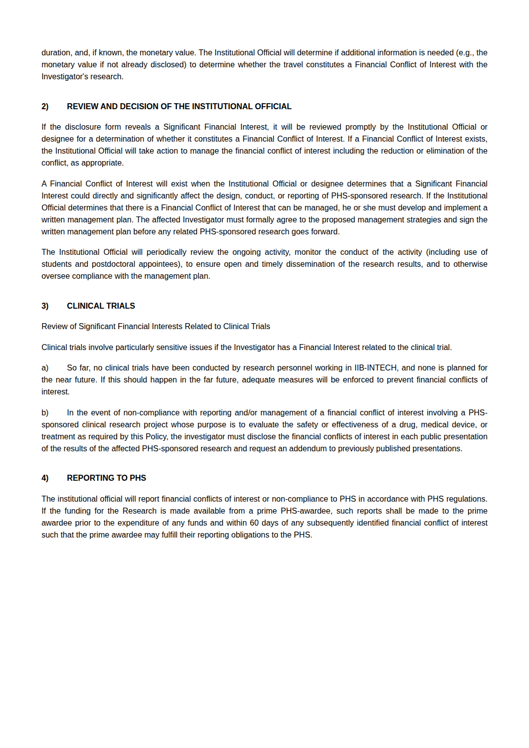duration, and, if known, the monetary value. The Institutional Official will determine if additional information is needed (e.g., the monetary value if not already disclosed) to determine whether the travel constitutes a Financial Conflict of Interest with the Investigator's research.
2) REVIEW AND DECISION OF THE INSTITUTIONAL OFFICIAL
If the disclosure form reveals a Significant Financial Interest, it will be reviewed promptly by the Institutional Official or designee for a determination of whether it constitutes a Financial Conflict of Interest. If a Financial Conflict of Interest exists, the Institutional Official will take action to manage the financial conflict of interest including the reduction or elimination of the conflict, as appropriate.
A Financial Conflict of Interest will exist when the Institutional Official or designee determines that a Significant Financial Interest could directly and significantly affect the design, conduct, or reporting of PHS-sponsored research. If the Institutional Official determines that there is a Financial Conflict of Interest that can be managed, he or she must develop and implement a written management plan. The affected Investigator must formally agree to the proposed management strategies and sign the written management plan before any related PHS-sponsored research goes forward.
The Institutional Official will periodically review the ongoing activity, monitor the conduct of the activity (including use of students and postdoctoral appointees), to ensure open and timely dissemination of the research results, and to otherwise oversee compliance with the management plan.
3) CLINICAL TRIALS
Review of Significant Financial Interests Related to Clinical Trials
Clinical trials involve particularly sensitive issues if the Investigator has a Financial Interest related to the clinical trial.
a) So far, no clinical trials have been conducted by research personnel working in IIB-INTECH, and none is planned for the near future. If this should happen in the far future, adequate measures will be enforced to prevent financial conflicts of interest.
b) In the event of non-compliance with reporting and/or management of a financial conflict of interest involving a PHS-sponsored clinical research project whose purpose is to evaluate the safety or effectiveness of a drug, medical device, or treatment as required by this Policy, the investigator must disclose the financial conflicts of interest in each public presentation of the results of the affected PHS-sponsored research and request an addendum to previously published presentations.
4) REPORTING TO PHS
The institutional official will report financial conflicts of interest or non-compliance to PHS in accordance with PHS regulations. If the funding for the Research is made available from a prime PHS-awardee, such reports shall be made to the prime awardee prior to the expenditure of any funds and within 60 days of any subsequently identified financial conflict of interest such that the prime awardee may fulfill their reporting obligations to the PHS.